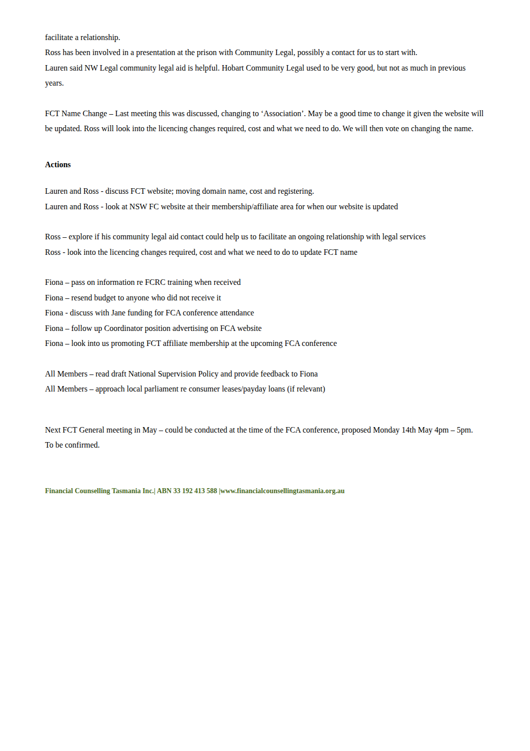facilitate a relationship.
Ross has been involved in a presentation at the prison with Community Legal, possibly a contact for us to start with.
Lauren said NW Legal community legal aid is helpful. Hobart Community Legal used to be very good, but not as much in previous years.
FCT Name Change – Last meeting this was discussed, changing to ‘Association’. May be a good time to change it given the website will be updated. Ross will look into the licencing changes required, cost and what we need to do. We will then vote on changing the name.
Actions
Lauren and Ross - discuss FCT website; moving domain name, cost and registering.
Lauren and Ross - look at NSW FC website at their membership/affiliate area for when our website is updated
Ross – explore if his community legal aid contact could help us to facilitate an ongoing relationship with legal services
Ross - look into the licencing changes required, cost and what we need to do to update FCT name
Fiona – pass on information re FCRC training when received
Fiona – resend budget to anyone who did not receive it
Fiona - discuss with Jane funding for FCA conference attendance
Fiona – follow up Coordinator position advertising on FCA website
Fiona – look into us promoting FCT affiliate membership at the upcoming FCA conference
All Members – read draft National Supervision Policy and provide feedback to Fiona
All Members – approach local parliament re consumer leases/payday loans (if relevant)
Next FCT General meeting in May – could be conducted at the time of the FCA conference, proposed Monday 14th May 4pm – 5pm. To be confirmed.
Financial Counselling Tasmania Inc.| ABN 33 192 413 588 |www.financialcounsellingtasmania.org.au